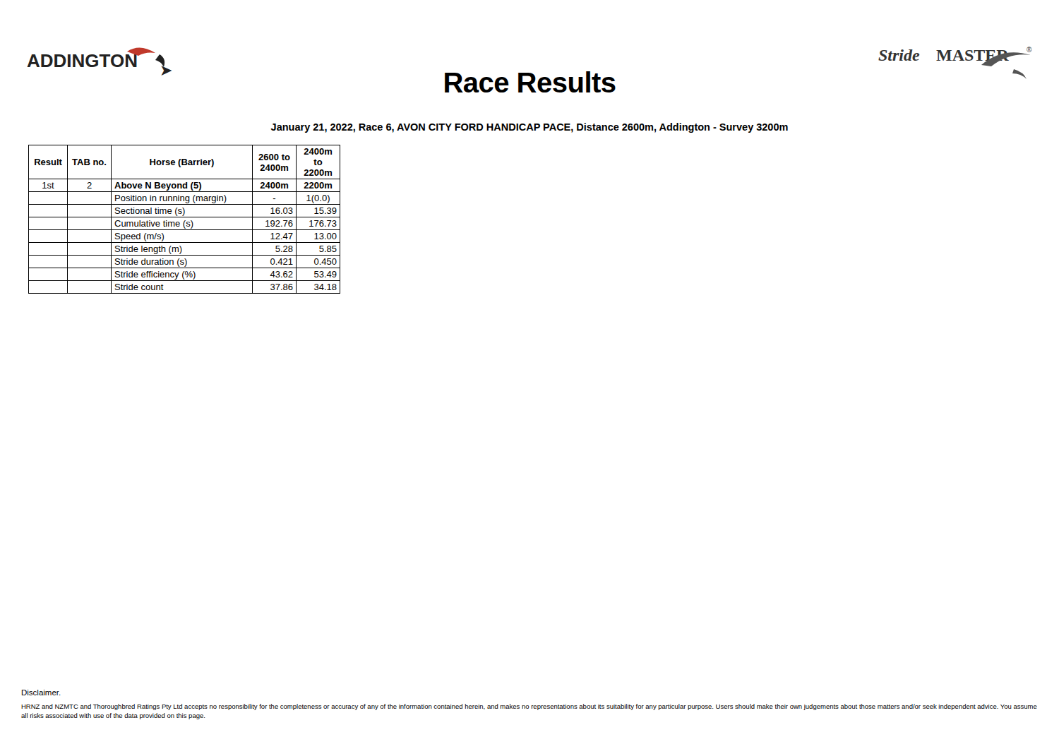Race Results
January 21, 2022, Race 6, AVON CITY FORD HANDICAP PACE, Distance 2600m, Addington - Survey 3200m
| Result | TAB no. | Horse (Barrier) | 2600 to 2400m | 2400m to 2200m |
| --- | --- | --- | --- | --- |
| 1st | 2 | Above N Beyond (5) | 2400m | 2200m |
| | | Position in running (margin) | - | 1(0.0) |
| | | Sectional time (s) | 16.03 | 15.39 |
| | | Cumulative time (s) | 192.76 | 176.73 |
| | | Speed (m/s) | 12.47 | 13.00 |
| | | Stride length (m) | 5.28 | 5.85 |
| | | Stride duration (s) | 0.421 | 0.450 |
| | | Stride efficiency (%) | 43.62 | 53.49 |
| | | Stride count | 37.86 | 34.18 |
Disclaimer.
HRNZ and NZMTC and Thoroughbred Ratings Pty Ltd accepts no responsibility for the completeness or accuracy of any of the information contained herein, and makes no representations about its suitability for any particular purpose. Users should make their own judgements about those matters and/or seek independent advice. You assume all risks associated with use of the data provided on this page.